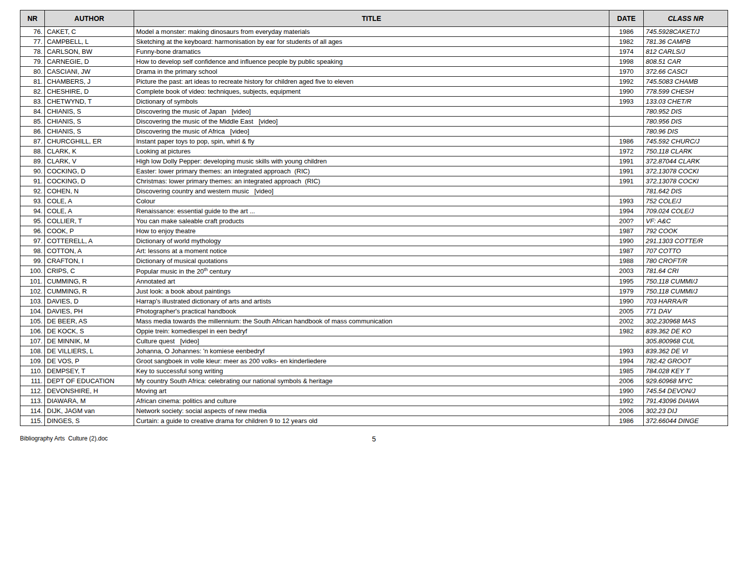| NR | AUTHOR | TITLE | DATE | CLASS NR |
| --- | --- | --- | --- | --- |
| 76. | CAKET, C | Model a monster: making dinosaurs from everyday materials | 1986 | 745.5928CAKET/J |
| 77. | CAMPBELL, L | Sketching at the keyboard: harmonisation by ear for students of all ages | 1982 | 781.36 CAMPB |
| 78. | CARLSON, BW | Funny-bone dramatics | 1974 | 812 CARLS/J |
| 79. | CARNEGIE, D | How to develop self confidence and influence people by public speaking | 1998 | 808.51 CAR |
| 80. | CASCIANI, JW | Drama in the primary school | 1970 | 372.66 CASCI |
| 81. | CHAMBERS, J | Picture the past: art ideas to recreate history for children aged five to eleven | 1992 | 745.5083 CHAMB |
| 82. | CHESHIRE, D | Complete book of video: techniques, subjects, equipment | 1990 | 778.599 CHESH |
| 83. | CHETWYND, T | Dictionary of symbols | 1993 | 133.03 CHET/R |
| 84. | CHIANIS, S | Discovering the music of Japan [video] | | 780.952 DIS |
| 85. | CHIANIS, S | Discovering the music of the Middle East [video] | | 780.956 DIS |
| 86. | CHIANIS, S | Discovering the music of Africa [video] | | 780.96 DIS |
| 87. | CHURCGHILL, ER | Instant paper toys to pop, spin, whirl & fly | 1986 | 745.592 CHURC/J |
| 88. | CLARK, K | Looking at pictures | 1972 | 750.118 CLARK |
| 89. | CLARK, V | High low Dolly Pepper: developing music skills with young children | 1991 | 372.87044 CLARK |
| 90. | COCKING, D | Easter: lower primary themes: an integrated approach (RIC) | 1991 | 372.13078 COCKI |
| 91. | COCKING, D | Christmas: lower primary themes: an integrated approach (RIC) | 1991 | 372.13078 COCKI |
| 92. | COHEN, N | Discovering country and western music [video] | | 781.642 DIS |
| 93. | COLE, A | Colour | 1993 | 752 COLE/J |
| 94. | COLE, A | Renaissance: essential guide to the art ... | 1994 | 709.024 COLE/J |
| 95. | COLLIER, T | You can make saleable craft products | 200? | VF: A&C |
| 96. | COOK, P | How to enjoy theatre | 1987 | 792 COOK |
| 97. | COTTERELL, A | Dictionary of world mythology | 1990 | 291.1303 COTTE/R |
| 98. | COTTON, A | Art: lessons at a moment notice | 1987 | 707 COTTO |
| 99. | CRAFTON, I | Dictionary of musical quotations | 1988 | 780 CROFT/R |
| 100. | CRIPS, C | Popular music in the 20 th century | 2003 | 781.64 CRI |
| 101. | CUMMING, R | Annotated art | 1995 | 750.118 CUMMI/J |
| 102. | CUMMING, R | Just look: a book about paintings | 1979 | 750.118 CUMMI/J |
| 103. | DAVIES, D | Harrap's illustrated dictionary of arts and artists | 1990 | 703 HARRA/R |
| 104. | DAVIES, PH | Photographer's practical handbook | 2005 | 771 DAV |
| 105. | DE BEER, AS | Mass media towards the millennium: the South African handbook of mass communication | 2002 | 302.230968 MAS |
| 106. | DE KOCK, S | Oppie trein: komediespel in een bedryf | 1982 | 839.362 DE KO |
| 107. | DE MINNIK, M | Culture quest [video] | | 305.800968 CUL |
| 108. | DE VILLIERS, L | Johanna, O Johannes: 'n komiese eenbedryf | 1993 | 839.362 DE VI |
| 109. | DE VOS, P | Groot sangboek in volle kleur: meer as 200 volks- en kinderliedere | 1994 | 782.42 GROOT |
| 110. | DEMPSEY, T | Key to successful song writing | 1985 | 784.028 KEY T |
| 111. | DEPT OF EDUCATION | My country South Africa: celebrating our national symbols & heritage | 2006 | 929.60968 MYC |
| 112. | DEVONSHIRE, H | Moving art | 1990 | 745.54 DEVON/J |
| 113. | DIAWARA, M | African cinema: politics and culture | 1992 | 791.43096 DIAWA |
| 114. | DIJK, JAGM van | Network society: social aspects of new media | 2006 | 302.23 DIJ |
| 115. | DINGES, S | Curtain: a guide to creative drama for children 9 to 12 years old | 1986 | 372.66044 DINGE |
Bibliography Arts Culture (2).doc 5